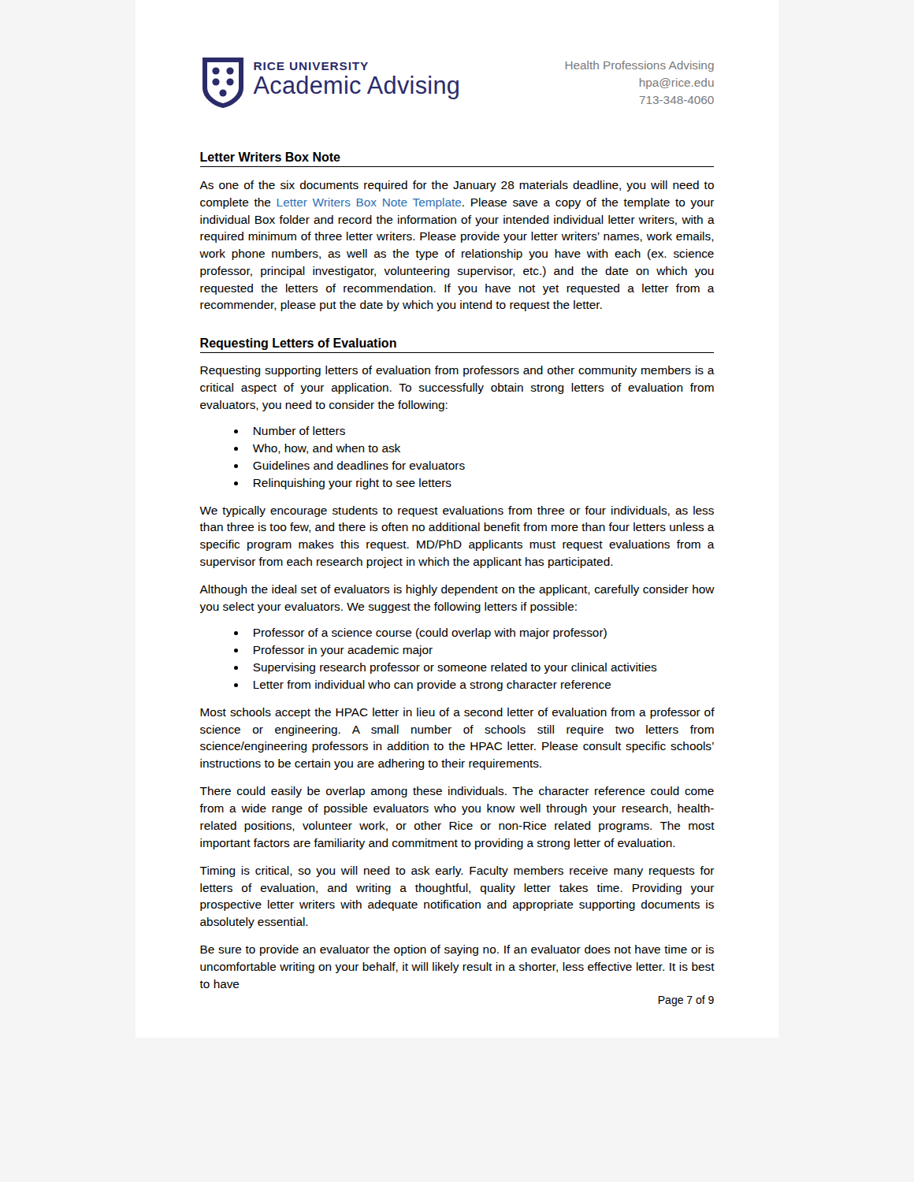RICE UNIVERSITY Academic Advising
Health Professions Advising
hpa@rice.edu
713-348-4060
Letter Writers Box Note
As one of the six documents required for the January 28 materials deadline, you will need to complete the Letter Writers Box Note Template. Please save a copy of the template to your individual Box folder and record the information of your intended individual letter writers, with a required minimum of three letter writers. Please provide your letter writers’ names, work emails, work phone numbers, as well as the type of relationship you have with each (ex. science professor, principal investigator, volunteering supervisor, etc.) and the date on which you requested the letters of recommendation. If you have not yet requested a letter from a recommender, please put the date by which you intend to request the letter.
Requesting Letters of Evaluation
Requesting supporting letters of evaluation from professors and other community members is a critical aspect of your application. To successfully obtain strong letters of evaluation from evaluators, you need to consider the following:
Number of letters
Who, how, and when to ask
Guidelines and deadlines for evaluators
Relinquishing your right to see letters
We typically encourage students to request evaluations from three or four individuals, as less than three is too few, and there is often no additional benefit from more than four letters unless a specific program makes this request. MD/PhD applicants must request evaluations from a supervisor from each research project in which the applicant has participated.
Although the ideal set of evaluators is highly dependent on the applicant, carefully consider how you select your evaluators. We suggest the following letters if possible:
Professor of a science course (could overlap with major professor)
Professor in your academic major
Supervising research professor or someone related to your clinical activities
Letter from individual who can provide a strong character reference
Most schools accept the HPAC letter in lieu of a second letter of evaluation from a professor of science or engineering. A small number of schools still require two letters from science/engineering professors in addition to the HPAC letter. Please consult specific schools’ instructions to be certain you are adhering to their requirements.
There could easily be overlap among these individuals. The character reference could come from a wide range of possible evaluators who you know well through your research, health-related positions, volunteer work, or other Rice or non-Rice related programs. The most important factors are familiarity and commitment to providing a strong letter of evaluation.
Timing is critical, so you will need to ask early. Faculty members receive many requests for letters of evaluation, and writing a thoughtful, quality letter takes time. Providing your prospective letter writers with adequate notification and appropriate supporting documents is absolutely essential.
Be sure to provide an evaluator the option of saying no. If an evaluator does not have time or is uncomfortable writing on your behalf, it will likely result in a shorter, less effective letter. It is best to have
Page 7 of 9